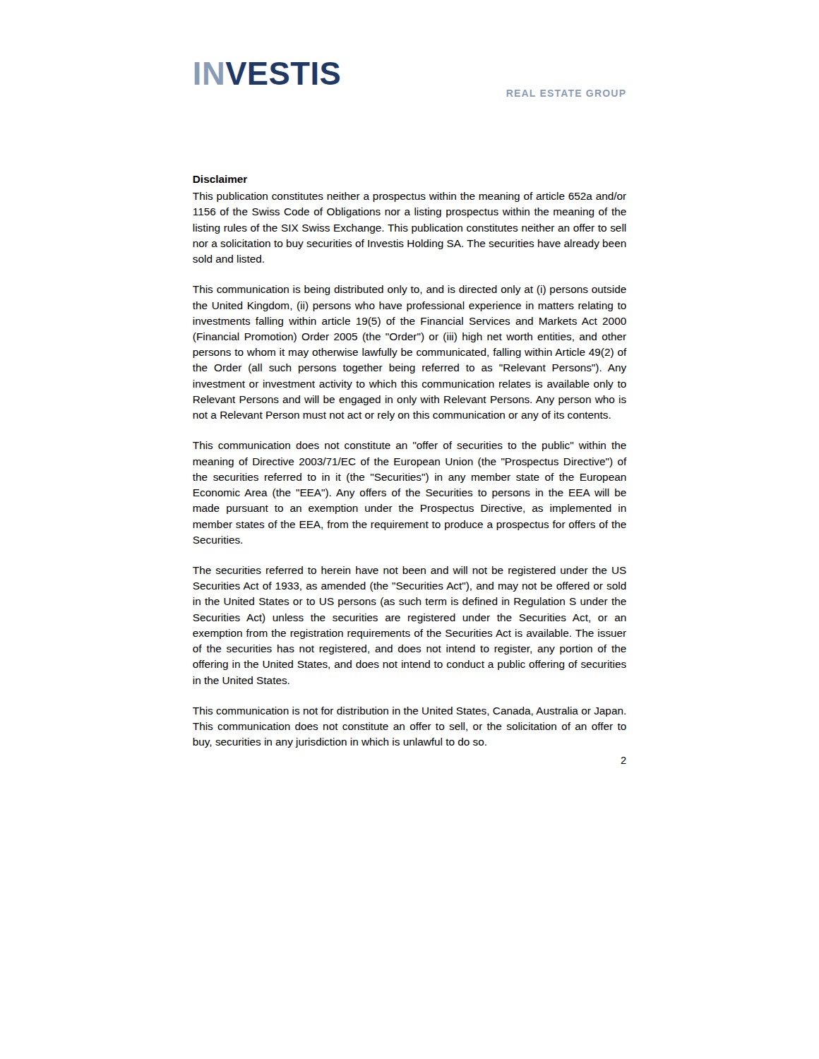INVESTIS
REAL ESTATE GROUP
Disclaimer
This publication constitutes neither a prospectus within the meaning of article 652a and/or 1156 of the Swiss Code of Obligations nor a listing prospectus within the meaning of the listing rules of the SIX Swiss Exchange. This publication constitutes neither an offer to sell nor a solicitation to buy securities of Investis Holding SA. The securities have already been sold and listed.
This communication is being distributed only to, and is directed only at (i) persons outside the United Kingdom, (ii) persons who have professional experience in matters relating to investments falling within article 19(5) of the Financial Services and Markets Act 2000 (Financial Promotion) Order 2005 (the "Order") or (iii) high net worth entities, and other persons to whom it may otherwise lawfully be communicated, falling within Article 49(2) of the Order (all such persons together being referred to as "Relevant Persons"). Any investment or investment activity to which this communication relates is available only to Relevant Persons and will be engaged in only with Relevant Persons. Any person who is not a Relevant Person must not act or rely on this communication or any of its contents.
This communication does not constitute an "offer of securities to the public" within the meaning of Directive 2003/71/EC of the European Union (the "Prospectus Directive") of the securities referred to in it (the "Securities") in any member state of the European Economic Area (the "EEA"). Any offers of the Securities to persons in the EEA will be made pursuant to an exemption under the Prospectus Directive, as implemented in member states of the EEA, from the requirement to produce a prospectus for offers of the Securities.
The securities referred to herein have not been and will not be registered under the US Securities Act of 1933, as amended (the "Securities Act"), and may not be offered or sold in the United States or to US persons (as such term is defined in Regulation S under the Securities Act) unless the securities are registered under the Securities Act, or an exemption from the registration requirements of the Securities Act is available. The issuer of the securities has not registered, and does not intend to register, any portion of the offering in the United States, and does not intend to conduct a public offering of securities in the United States.
This communication is not for distribution in the United States, Canada, Australia or Japan. This communication does not constitute an offer to sell, or the solicitation of an offer to buy, securities in any jurisdiction in which is unlawful to do so.
2